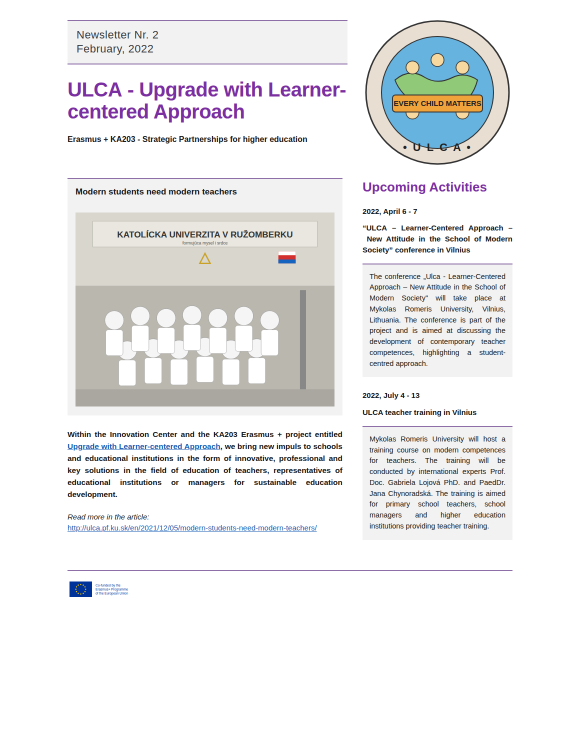Newsletter Nr. 2
February, 2022
ULCA - Upgrade with Learner-centered Approach
Erasmus + KA203 - Strategic Partnerships for higher education
Modern students need modern teachers
Within the Innovation Center and the KA203 Erasmus + project entitled Upgrade with Learner-centered Approach, we bring new impuls to schools and educational institutions in the form of innovative, professional and key solutions in the field of education of teachers, representatives of educational institutions or managers for sustainable education development.
Read more in the article:
http://ulca.pf.ku.sk/en/2021/12/05/modern-students-need-modern-teachers/
Upcoming Activities
2022, April 6 - 7
“ULCA – Learner-Centered Approach – New Attitude in the School of Modern Society” conference in Vilnius
The conference „Ulca - Learner-Centered Approach – New Attitude in the School of Modern Society" will take place at Mykolas Romeris University, Vilnius, Lithuania. The conference is part of the project and is aimed at discussing the development of contemporary teacher competences, highlighting a student-centred approach.
2022, July 4 - 13
ULCA teacher training in Vilnius
Mykolas Romeris University will host a training course on modern competences for teachers. The training will be conducted by international experts Prof. Doc. Gabriela Lojová PhD. and PaedDr. Jana Chynoradská. The training is aimed for primary school teachers, school managers and higher education institutions providing teacher training.